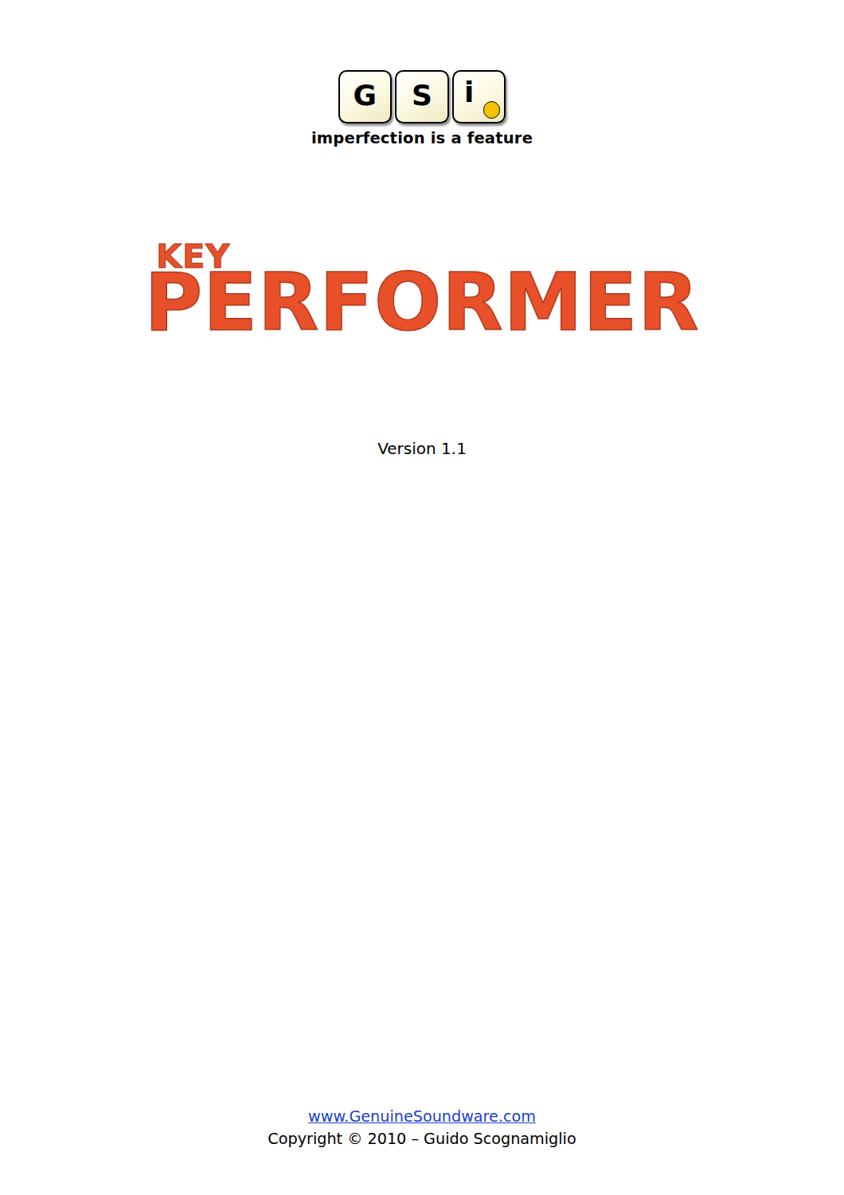G
S
i
imperfection is a feature
KEY PERF ORMER
Version 1.1
www.GenuineSoundware.com
Copyright © 2010 – Guido Scognamiglio